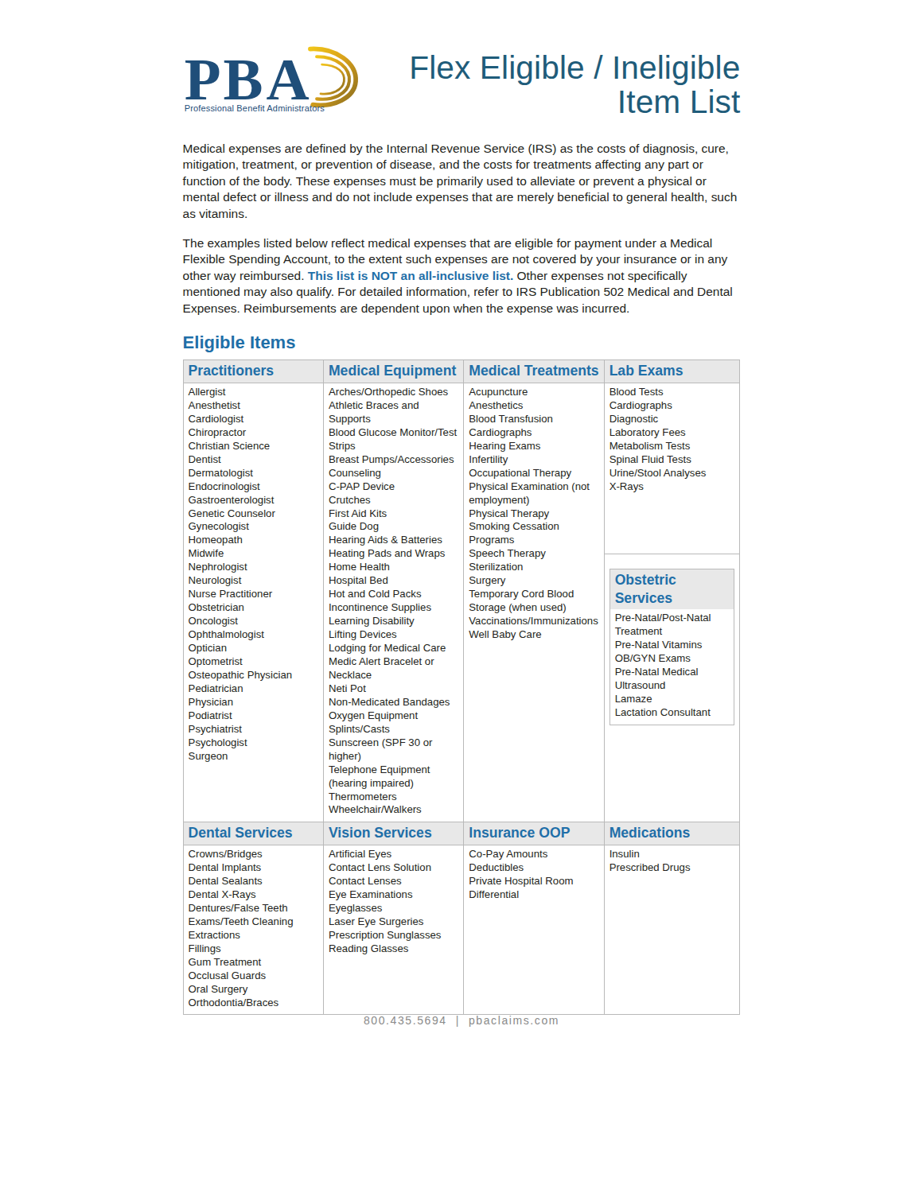P B A Professional Benefit Administrators
Flex Eligible / Ineligible Item List
Medical expenses are defined by the Internal Revenue Service (IRS) as the costs of diagnosis, cure, mitigation, treatment, or prevention of disease, and the costs for treatments affecting any part or function of the body. These expenses must be primarily used to alleviate or prevent a physical or mental defect or illness and do not include expenses that are merely beneficial to general health, such as vitamins.
The examples listed below reflect medical expenses that are eligible for payment under a Medical Flexible Spending Account, to the extent such expenses are not covered by your insurance or in any other way reimbursed. This list is NOT an all-inclusive list. Other expenses not specifically mentioned may also qualify. For detailed information, refer to IRS Publication 502 Medical and Dental Expenses. Reimbursements are dependent upon when the expense was incurred.
Eligible Items
| Practitioners | Medical Equipment | Medical Treatments | Lab Exams |
| --- | --- | --- | --- |
| Allergist Anesthetist Cardiologist Chiropractor Christian Science Dentist Dermatologist Endocrinologist Gastroenterologist Genetic Counselor Gynecologist Homeopath Midwife Nephrologist Neurologist Nurse Practitioner Obstetrician Oncologist Ophthalmologist Optician Optometrist Osteopathic Physician Pediatrician Physician Podiatrist Psychiatrist Psychologist Surgeon | Arches/Orthopedic Shoes Athletic Braces and Supports Blood Glucose Monitor/Test Strips Breast Pumps/Accessories Counseling C-PAP Device Crutches First Aid Kits Guide Dog Hearing Aids & Batteries Heating Pads and Wraps Home Health Hospital Bed Hot and Cold Packs Incontinence Supplies Learning Disability Lifting Devices Lodging for Medical Care Medic Alert Bracelet or Necklace Neti Pot Non-Medicated Bandages Oxygen Equipment Splints/Casts Sunscreen (SPF 30 or higher) Telephone Equipment (hearing impaired) Thermometers Wheelchair/Walkers | Acupuncture Anesthetics Blood Transfusion Cardiographs Hearing Exams Infertility Occupational Therapy Physical Examination (not employment) Physical Therapy Smoking Cessation Programs Speech Therapy Sterilization Surgery Temporary Cord Blood Storage (when used) Vaccinations/Immunizations Well Baby Care | Blood Tests Cardiographs Diagnostic Laboratory Fees Metabolism Tests Spinal Fluid Tests Urine/Stool Analyses X-Rays |
| Obstetric Services Pre-Natal/Post-Natal Treatment Pre-Natal Vitamins OB/GYN Exams Pre-Natal Medical Ultrasound Lamaze Lactation Consultant |
| Dental Services | Vision Services | Insurance OOP | Medications |
| Crowns/Bridges Dental Implants Dental Sealants Dental X-Rays Dentures/False Teeth Exams/Teeth Cleaning Extractions Fillings Gum Treatment Occlusal Guards Oral Surgery Orthodontia/Braces | Artificial Eyes Contact Lens Solution Contact Lenses Eye Examinations Eyeglasses Laser Eye Surgeries Prescription Sunglasses Reading Glasses | Co-Pay Amounts Deductibles Private Hospital Room Differential | Insulin Prescribed Drugs |
800.435.5694 | pbaclaims.com